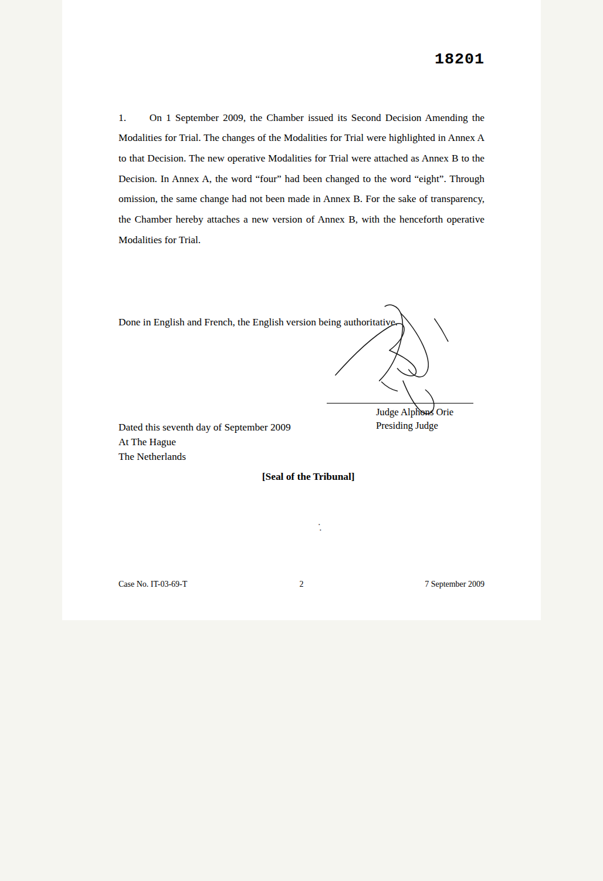18201
1. On 1 September 2009, the Chamber issued its Second Decision Amending the Modalities for Trial. The changes of the Modalities for Trial were highlighted in Annex A to that Decision. The new operative Modalities for Trial were attached as Annex B to the Decision. In Annex A, the word “four” had been changed to the word “eight”. Through omission, the same change had not been made in Annex B. For the sake of transparency, the Chamber hereby attaches a new version of Annex B, with the henceforth operative Modalities for Trial.
Done in English and French, the English version being authoritative.
Judge Alphons Orie
Presiding Judge
Dated this seventh day of September 2009
At The Hague
The Netherlands
[Seal of the Tribunal]
⁚
Case No. IT-03-69-T 2 7 September 2009